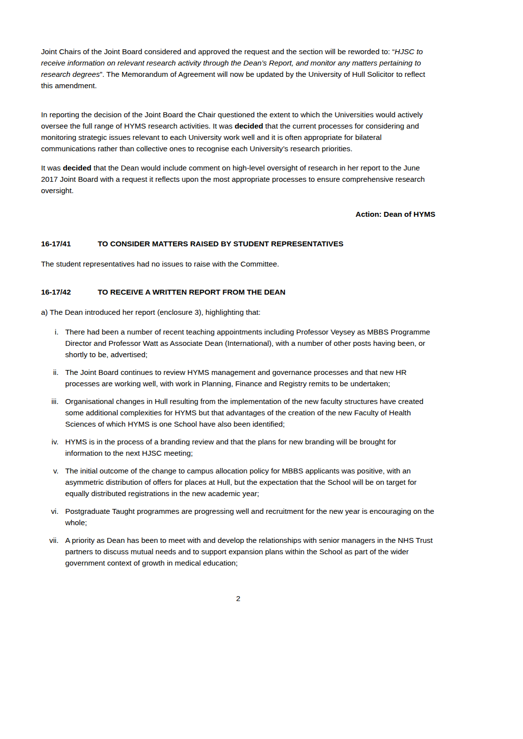Joint Chairs of the Joint Board considered and approved the request and the section will be reworded to: “HJSC to receive information on relevant research activity through the Dean’s Report, and monitor any matters pertaining to research degrees”. The Memorandum of Agreement will now be updated by the University of Hull Solicitor to reflect this amendment.
In reporting the decision of the Joint Board the Chair questioned the extent to which the Universities would actively oversee the full range of HYMS research activities. It was decided that the current processes for considering and monitoring strategic issues relevant to each University work well and it is often appropriate for bilateral communications rather than collective ones to recognise each University’s research priorities.
It was decided that the Dean would include comment on high-level oversight of research in her report to the June 2017 Joint Board with a request it reflects upon the most appropriate processes to ensure comprehensive research oversight.
Action: Dean of HYMS
16-17/41 TO CONSIDER MATTERS RAISED BY STUDENT REPRESENTATIVES
The student representatives had no issues to raise with the Committee.
16-17/42 TO RECEIVE A WRITTEN REPORT FROM THE DEAN
a) The Dean introduced her report (enclosure 3), highlighting that:
There had been a number of recent teaching appointments including Professor Veysey as MBBS Programme Director and Professor Watt as Associate Dean (International), with a number of other posts having been, or shortly to be, advertised;
The Joint Board continues to review HYMS management and governance processes and that new HR processes are working well, with work in Planning, Finance and Registry remits to be undertaken;
Organisational changes in Hull resulting from the implementation of the new faculty structures have created some additional complexities for HYMS but that advantages of the creation of the new Faculty of Health Sciences of which HYMS is one School have also been identified;
HYMS is in the process of a branding review and that the plans for new branding will be brought for information to the next HJSC meeting;
The initial outcome of the change to campus allocation policy for MBBS applicants was positive, with an asymmetric distribution of offers for places at Hull, but the expectation that the School will be on target for equally distributed registrations in the new academic year;
Postgraduate Taught programmes are progressing well and recruitment for the new year is encouraging on the whole;
A priority as Dean has been to meet with and develop the relationships with senior managers in the NHS Trust partners to discuss mutual needs and to support expansion plans within the School as part of the wider government context of growth in medical education;
2